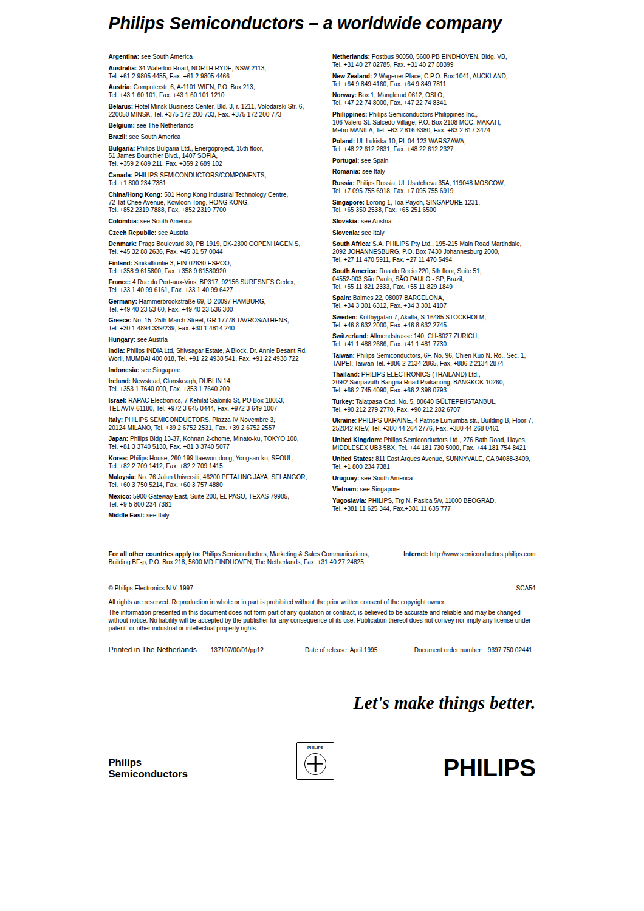Philips Semiconductors – a worldwide company
Argentina: see South America
Australia: 34 Waterloo Road, NORTH RYDE, NSW 2113,
Tel. +61 2 9805 4455, Fax. +61 2 9805 4466
Austria: Computerstr. 6, A-1101 WIEN, P.O. Box 213,
Tel. +43 1 60 101, Fax. +43 1 60 101 1210
Belarus: Hotel Minsk Business Center, Bld. 3, r. 1211, Volodarski Str. 6,
220050 MINSK, Tel. +375 172 200 733, Fax. +375 172 200 773
Belgium: see The Netherlands
Brazil: see South America
Bulgaria: Philips Bulgaria Ltd., Energoproject, 15th floor,
51 James Bourchier Blvd., 1407 SOFIA,
Tel. +359 2 689 211, Fax. +359 2 689 102
Canada: PHILIPS SEMICONDUCTORS/COMPONENTS,
Tel. +1 800 234 7381
China/Hong Kong: 501 Hong Kong Industrial Technology Centre,
72 Tat Chee Avenue, Kowloon Tong, HONG KONG,
Tel. +852 2319 7888, Fax. +852 2319 7700
Colombia: see South America
Czech Republic: see Austria
Denmark: Prags Boulevard 80, PB 1919, DK-2300 COPENHAGEN S,
Tel. +45 32 88 2636, Fax. +45 31 57 0044
Finland: Sinikalliontie 3, FIN-02630 ESPOO,
Tel. +358 9 615800, Fax. +358 9 61580920
France: 4 Rue du Port-aux-Vins, BP317, 92156 SURESNES Cedex,
Tel. +33 1 40 99 6161, Fax. +33 1 40 99 6427
Germany: Hammerbrookstraße 69, D-20097 HAMBURG,
Tel. +49 40 23 53 60, Fax. +49 40 23 536 300
Greece: No. 15, 25th March Street, GR 17778 TAVROS/ATHENS,
Tel. +30 1 4894 339/239, Fax. +30 1 4814 240
Hungary: see Austria
India: Philips INDIA Ltd, Shivsagar Estate, A Block, Dr. Annie Besant Rd.
Worli, MUMBAI 400 018, Tel. +91 22 4938 541, Fax. +91 22 4938 722
Indonesia: see Singapore
Ireland: Newstead, Clonskeagh, DUBLIN 14,
Tel. +353 1 7640 000, Fax. +353 1 7640 200
Israel: RAPAC Electronics, 7 Kehilat Saloniki St, PO Box 18053,
TEL AVIV 61180, Tel. +972 3 645 0444, Fax. +972 3 649 1007
Italy: PHILIPS SEMICONDUCTORS, Piazza IV Novembre 3,
20124 MILANO, Tel. +39 2 6752 2531, Fax. +39 2 6752 2557
Japan: Philips Bldg 13-37, Kohnan 2-chome, Minato-ku, TOKYO 108,
Tel. +81 3 3740 5130, Fax. +81 3 3740 5077
Korea: Philips House, 260-199 Itaewon-dong, Yongsan-ku, SEOUL,
Tel. +82 2 709 1412, Fax. +82 2 709 1415
Malaysia: No. 76 Jalan Universiti, 46200 PETALING JAYA, SELANGOR,
Tel. +60 3 750 5214, Fax. +60 3 757 4880
Mexico: 5900 Gateway East, Suite 200, EL PASO, TEXAS 79905,
Tel. +9-5 800 234 7381
Middle East: see Italy
Netherlands: Postbus 90050, 5600 PB EINDHOVEN, Bldg. VB,
Tel. +31 40 27 82785, Fax. +31 40 27 88399
New Zealand: 2 Wagener Place, C.P.O. Box 1041, AUCKLAND,
Tel. +64 9 849 4160, Fax. +64 9 849 7811
Norway: Box 1, Manglerud 0612, OSLO,
Tel. +47 22 74 8000, Fax. +47 22 74 8341
Philippines: Philips Semiconductors Philippines Inc.,
106 Valero St. Salcedo Village, P.O. Box 2108 MCC, MAKATI,
Metro MANILA, Tel. +63 2 816 6380, Fax. +63 2 817 3474
Poland: Ul. Lukiska 10, PL 04-123 WARSZAWA,
Tel. +48 22 612 2831, Fax. +48 22 612 2327
Portugal: see Spain
Romania: see Italy
Russia: Philips Russia, Ul. Usatcheva 35A, 119048 MOSCOW,
Tel. +7 095 755 6918, Fax. +7 095 755 6919
Singapore: Lorong 1, Toa Payoh, SINGAPORE 1231,
Tel. +65 350 2538, Fax. +65 251 6500
Slovakia: see Austria
Slovenia: see Italy
South Africa: S.A. PHILIPS Pty Ltd., 195-215 Main Road Martindale,
2092 JOHANNESBURG, P.O. Box 7430 Johannesburg 2000,
Tel. +27 11 470 5911, Fax. +27 11 470 5494
South America: Rua do Rocio 220, 5th floor, Suite 51,
04552-903 São Paulo, SÃO PAULO - SP, Brazil,
Tel. +55 11 821 2333, Fax. +55 11 829 1849
Spain: Balmes 22, 08007 BARCELONA,
Tel. +34 3 301 6312, Fax. +34 3 301 4107
Sweden: Kottbygatan 7, Akalla, S-16485 STOCKHOLM,
Tel. +46 8 632 2000, Fax. +46 8 632 2745
Switzerland: Allmendstrasse 140, CH-8027 ZÜRICH,
Tel. +41 1 488 2686, Fax. +41 1 481 7730
Taiwan: Philips Semiconductors, 6F, No. 96, Chien Kuo N. Rd., Sec. 1,
TAIPEI, Taiwan Tel. +886 2 2134 2865, Fax. +886 2 2134 2874
Thailand: PHILIPS ELECTRONICS (THAILAND) Ltd.,
209/2 Sanpavuth-Bangna Road Prakanong, BANGKOK 10260,
Tel. +66 2 745 4090, Fax. +66 2 398 0793
Turkey: Talatpasa Cad. No. 5, 80640 GÜLTEPE/ISTANBUL,
Tel. +90 212 279 2770, Fax. +90 212 282 6707
Ukraine: PHILIPS UKRAINE, 4 Patrice Lumumba str., Building B, Floor 7,
252042 KIEV, Tel. +380 44 264 2776, Fax. +380 44 268 0461
United Kingdom: Philips Semiconductors Ltd., 276 Bath Road, Hayes,
MIDDLESEX UB3 5BX, Tel. +44 181 730 5000, Fax. +44 181 754 8421
United States: 811 East Arques Avenue, SUNNYVALE, CA 94088-3409,
Tel. +1 800 234 7381
Uruguay: see South America
Vietnam: see Singapore
Yugoslavia: PHILIPS, Trg N. Pasica 5/v, 11000 BEOGRAD,
Tel. +381 11 625 344, Fax.+381 11 635 777
For all other countries apply to: Philips Semiconductors, Marketing & Sales Communications,
Building BE-p, P.O. Box 218, 5600 MD EINDHOVEN, The Netherlands, Fax. +31 40 27 24825
Internet: http://www.semiconductors.philips.com
© Philips Electronics N.V. 1997
SCA54
All rights are reserved. Reproduction in whole or in part is prohibited without the prior written consent of the copyright owner.
The information presented in this document does not form part of any quotation or contract, is believed to be accurate and reliable and may be changed without notice. No liability will be accepted by the publisher for any consequence of its use. Publication thereof does not convey nor imply any license under patent- or other industrial or intellectual property rights.
Printed in The Netherlands
137107/00/01/pp12
Date of release: April 1995
Document order number: 9397 750 02441
Let's make things better.
Philips
Semiconductors
PHILIPS
PHILIPS